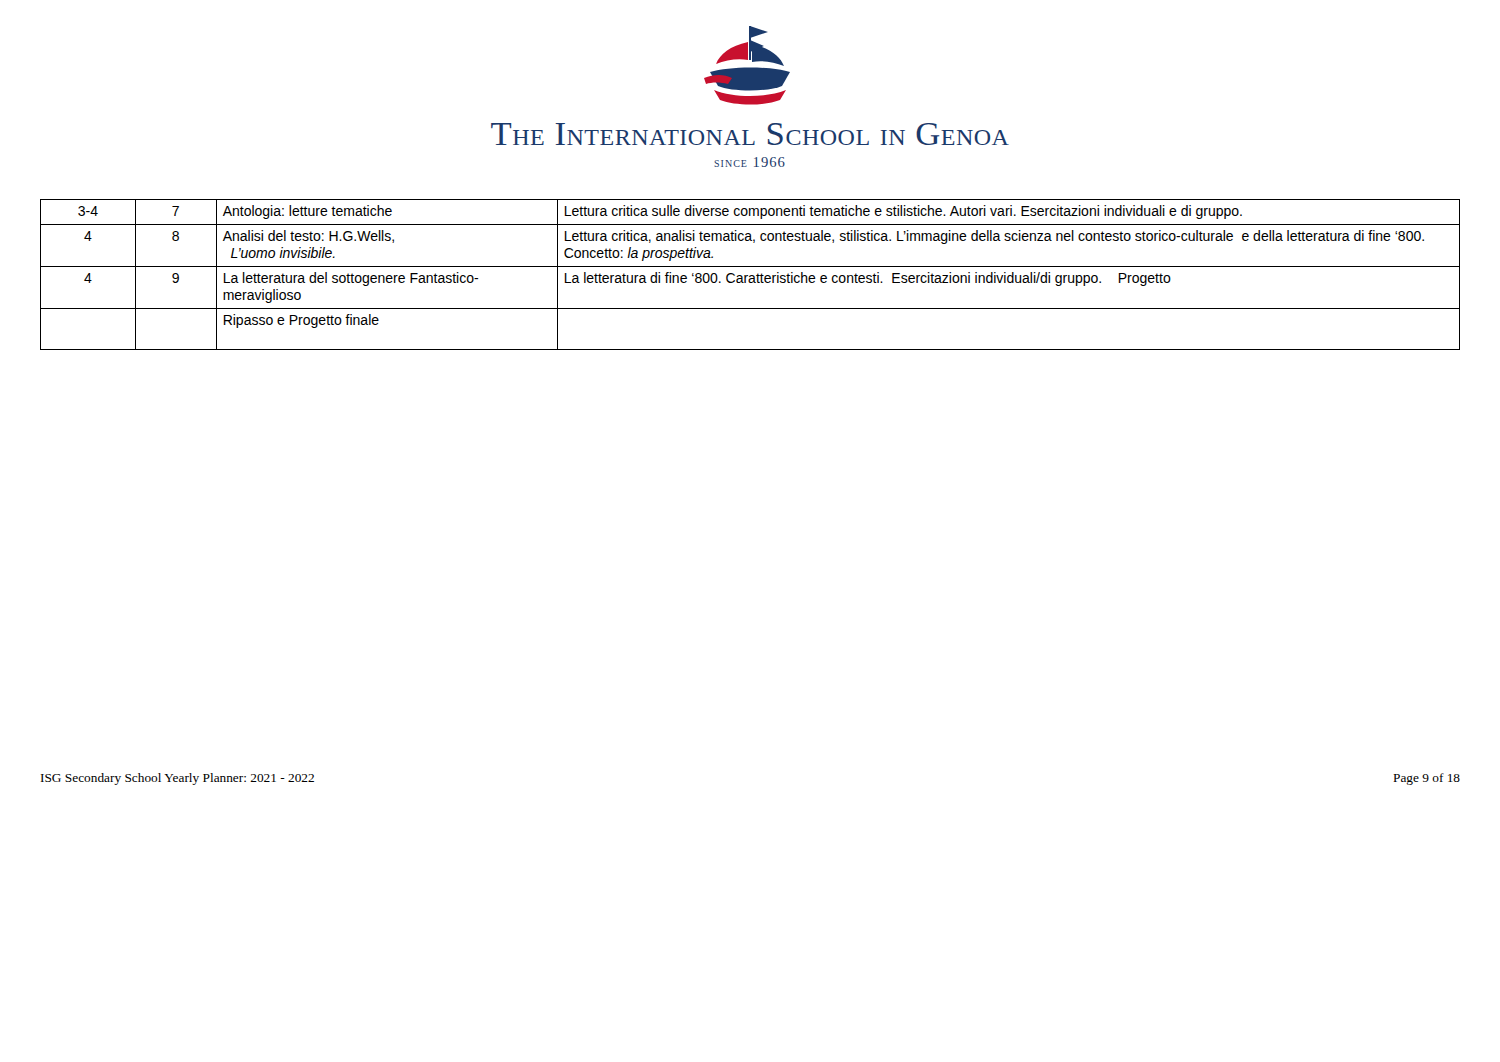The International School in Genoa
since 1966
| 3-4 | 7 | Antologia: letture tematiche | Lettura critica sulle diverse componenti tematiche e stilistiche. Autori vari. Esercitazioni individuali e di gruppo. |
| 4 | 8 | Analisi del testo: H.G.Wells, L’uomo invisibile. | Lettura critica, analisi tematica, contestuale, stilistica. L’immagine della scienza nel contesto storico-culturale e della letteratura di fine ‘800. Concetto: la prospettiva. |
| 4 | 9 | La letteratura del sottogenere Fantastico-meraviglioso | La letteratura di fine ‘800. Caratteristiche e contesti. Esercitazioni individuali/di gruppo. Progetto |
| | | Ripasso e Progetto finale | |
ISG Secondary School Yearly Planner: 2021 - 2022
Page 9 of 18